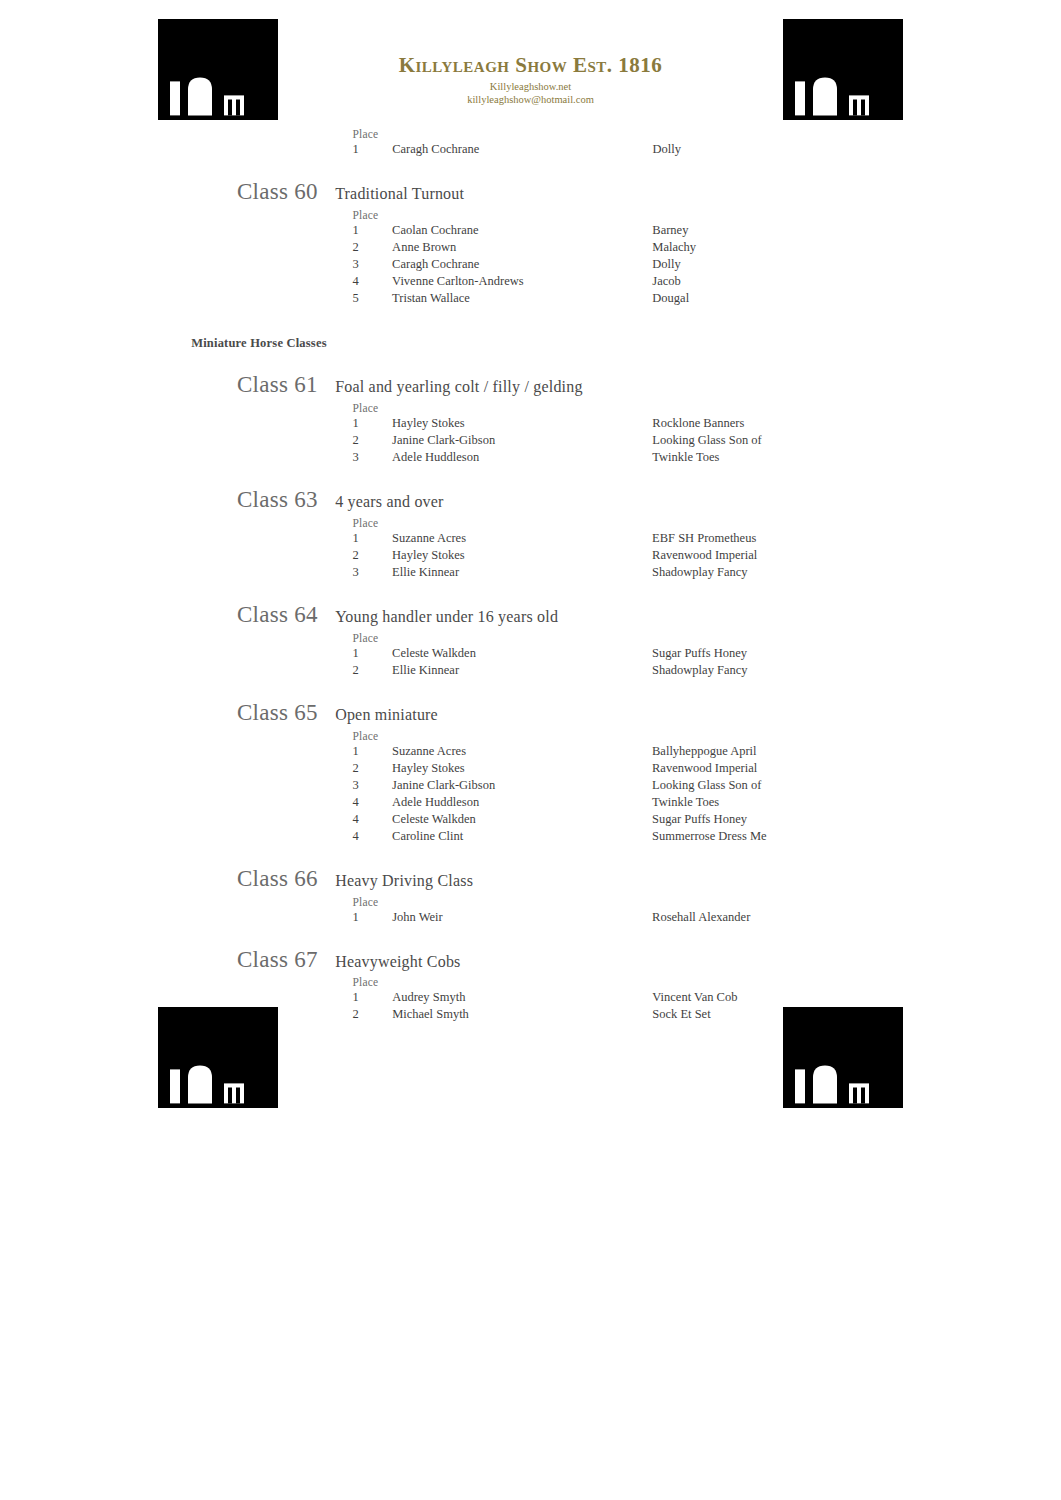Killyleagh Show Est. 1816
Killyleaghshow.net
killyleaghshow@hotmail.com
Place
| 1 | Caragh Cochrane | Dolly |
Class 60
Traditional Turnout
Place
| 1 | Caolan Cochrane | Barney |
| 2 | Anne Brown | Malachy |
| 3 | Caragh Cochrane | Dolly |
| 4 | Vivenne Carlton-Andrews | Jacob |
| 5 | Tristan Wallace | Dougal |
Miniature Horse Classes
Class 61
Foal and yearling colt / filly / gelding
Place
| 1 | Hayley Stokes | Rocklone Banners |
| 2 | Janine Clark-Gibson | Looking Glass Son of |
| 3 | Adele Huddleson | Twinkle Toes |
Class 63
4 years and over
Place
| 1 | Suzanne Acres | EBF SH Prometheus |
| 2 | Hayley Stokes | Ravenwood Imperial |
| 3 | Ellie Kinnear | Shadowplay Fancy |
Class 64
Young handler under 16 years old
Place
| 1 | Celeste Walkden | Sugar Puffs Honey |
| 2 | Ellie Kinnear | Shadowplay Fancy |
Class 65
Open miniature
Place
| 1 | Suzanne Acres | Ballyheppogue April |
| 2 | Hayley Stokes | Ravenwood Imperial |
| 3 | Janine Clark-Gibson | Looking Glass Son of |
| 4 | Adele Huddleson | Twinkle Toes |
| 4 | Celeste Walkden | Sugar Puffs Honey |
| 4 | Caroline Clint | Summerrose Dress Me |
Class 66
Heavy Driving Class
Place
| 1 | John Weir | Rosehall Alexander |
Class 67
Heavyweight Cobs
Place
| 1 | Audrey Smyth | Vincent Van Cob |
| 2 | Michael Smyth | Sock Et Set |